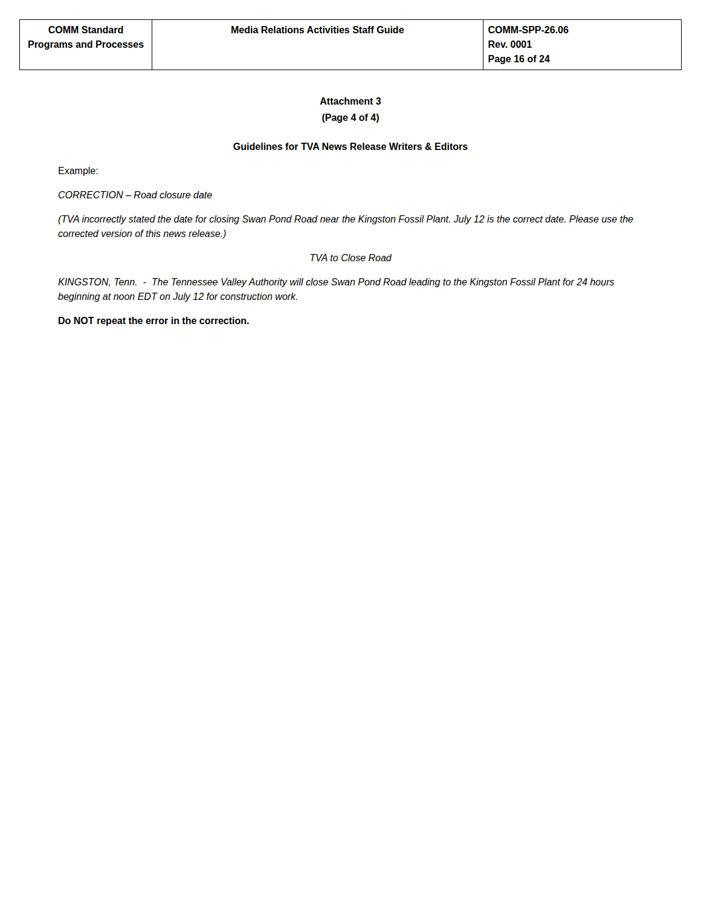| COMM Standard Programs and Processes | Media Relations Activities Staff Guide | COMM-SPP-26.06 Rev. 0001 Page 16 of 24 |
Attachment 3
(Page 4 of 4)
Guidelines for TVA News Release Writers & Editors
Example:
CORRECTION – Road closure date
(TVA incorrectly stated the date for closing Swan Pond Road near the Kingston Fossil Plant. July 12 is the correct date. Please use the corrected version of this news release.)
TVA to Close Road
KINGSTON, Tenn. - The Tennessee Valley Authority will close Swan Pond Road leading to the Kingston Fossil Plant for 24 hours beginning at noon EDT on July 12 for construction work.
Do NOT repeat the error in the correction.